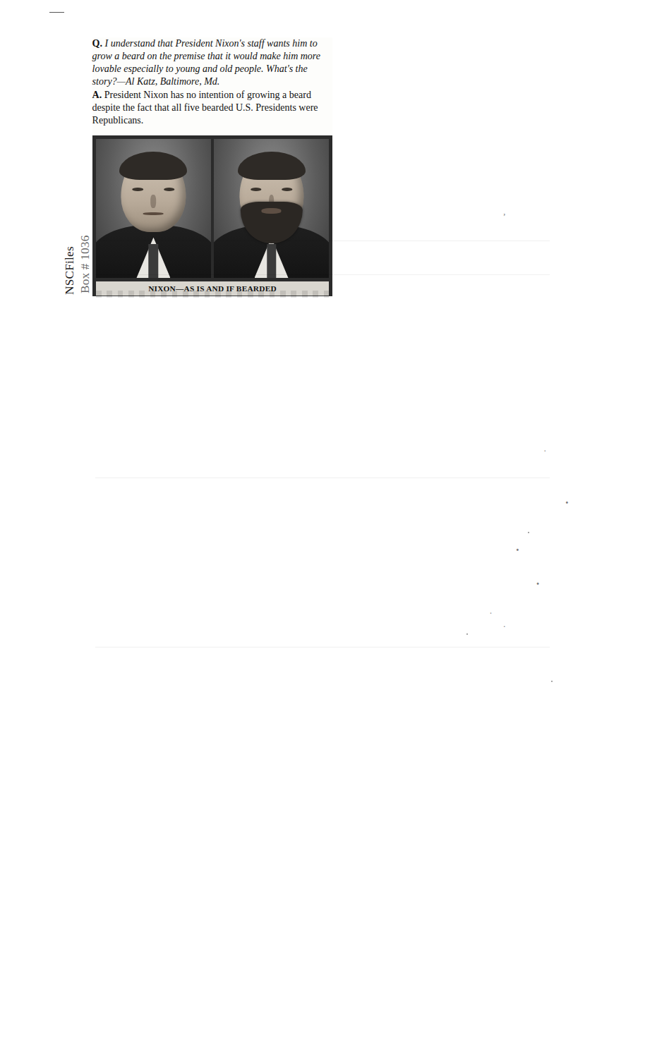Q. I understand that President Nixon's staff wants him to grow a beard on the premise that it would make him more lovable especially to young and old people. What's the story?—Al Katz, Baltimore, Md.
A. President Nixon has no intention of growing a beard despite the fact that all five bearded U.S. Presidents were Republicans.
\
NIXON—AS IS AND IF BEARDED
NSCFiles Box # 1036
, . • • • . .